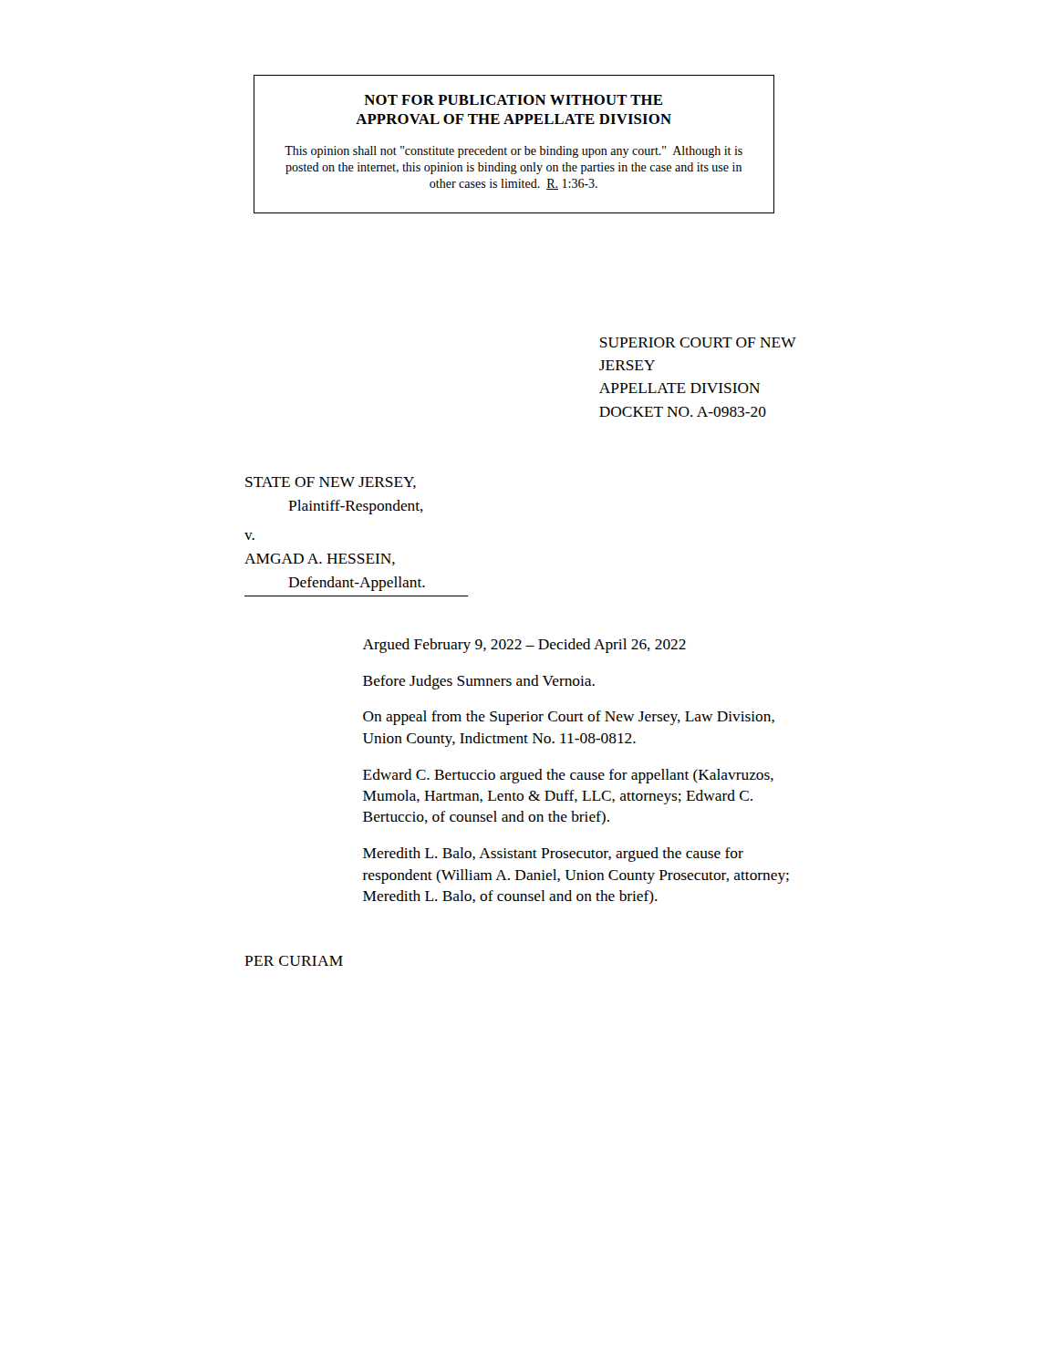NOT FOR PUBLICATION WITHOUT THE
APPROVAL OF THE APPELLATE DIVISION
This opinion shall not "constitute precedent or be binding upon any court." Although it is posted on the internet, this opinion is binding only on the parties in the case and its use in other cases is limited. R. 1:36-3.
SUPERIOR COURT OF NEW JERSEY
APPELLATE DIVISION
DOCKET NO. A-0983-20
STATE OF NEW JERSEY,
Plaintiff-Respondent,
v.
AMGAD A. HESSEIN,
Defendant-Appellant.
Argued February 9, 2022 – Decided April 26, 2022
Before Judges Sumners and Vernoia.
On appeal from the Superior Court of New Jersey, Law Division, Union County, Indictment No. 11-08-0812.
Edward C. Bertuccio argued the cause for appellant (Kalavruzos, Mumola, Hartman, Lento & Duff, LLC, attorneys; Edward C. Bertuccio, of counsel and on the brief).
Meredith L. Balo, Assistant Prosecutor, argued the cause for respondent (William A. Daniel, Union County Prosecutor, attorney; Meredith L. Balo, of counsel and on the brief).
PER CURIAM